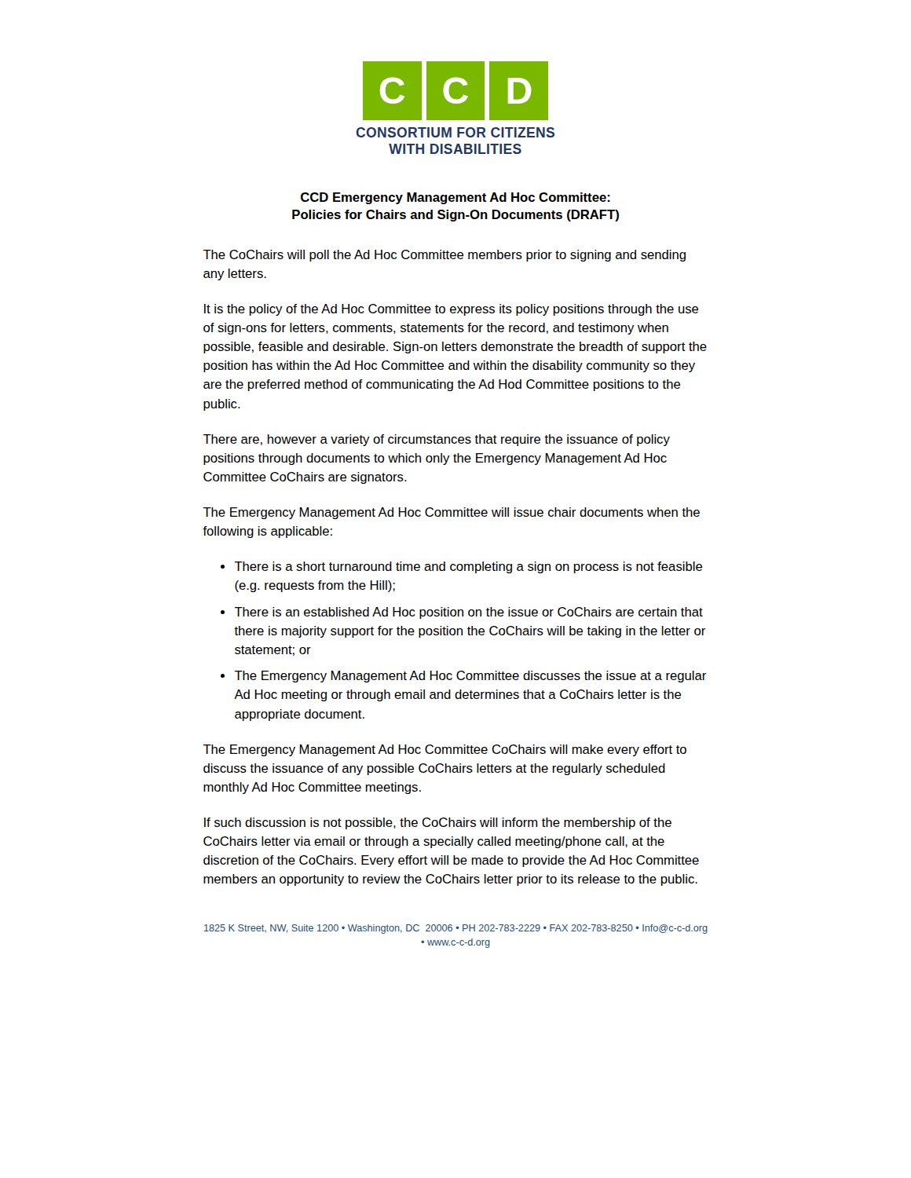CCD
Consortium for Citizens with Disabilities
CCD Emergency Management Ad Hoc Committee:
Policies for Chairs and Sign-On Documents (DRAFT)
The CoChairs will poll the Ad Hoc Committee members prior to signing and sending any letters.
It is the policy of the Ad Hoc Committee to express its policy positions through the use of sign-ons for letters, comments, statements for the record, and testimony when possible, feasible and desirable. Sign-on letters demonstrate the breadth of support the position has within the Ad Hoc Committee and within the disability community so they are the preferred method of communicating the Ad Hod Committee positions to the public.
There are, however a variety of circumstances that require the issuance of policy positions through documents to which only the Emergency Management Ad Hoc Committee CoChairs are signators.
The Emergency Management Ad Hoc Committee will issue chair documents when the following is applicable:
There is a short turnaround time and completing a sign on process is not feasible (e.g. requests from the Hill);
There is an established Ad Hoc position on the issue or CoChairs are certain that there is majority support for the position the CoChairs will be taking in the letter or statement; or
The Emergency Management Ad Hoc Committee discusses the issue at a regular Ad Hoc meeting or through email and determines that a CoChairs letter is the appropriate document.
The Emergency Management Ad Hoc Committee CoChairs will make every effort to discuss the issuance of any possible CoChairs letters at the regularly scheduled monthly Ad Hoc Committee meetings.
If such discussion is not possible, the CoChairs will inform the membership of the CoChairs letter via email or through a specially called meeting/phone call, at the discretion of the CoChairs. Every effort will be made to provide the Ad Hoc Committee members an opportunity to review the CoChairs letter prior to its release to the public.
1825 K Street, NW, Suite 1200 • Washington, DC 20006 • PH 202-783-2229 • FAX 202-783-8250 • Info@c-c-d.org • www.c-c-d.org